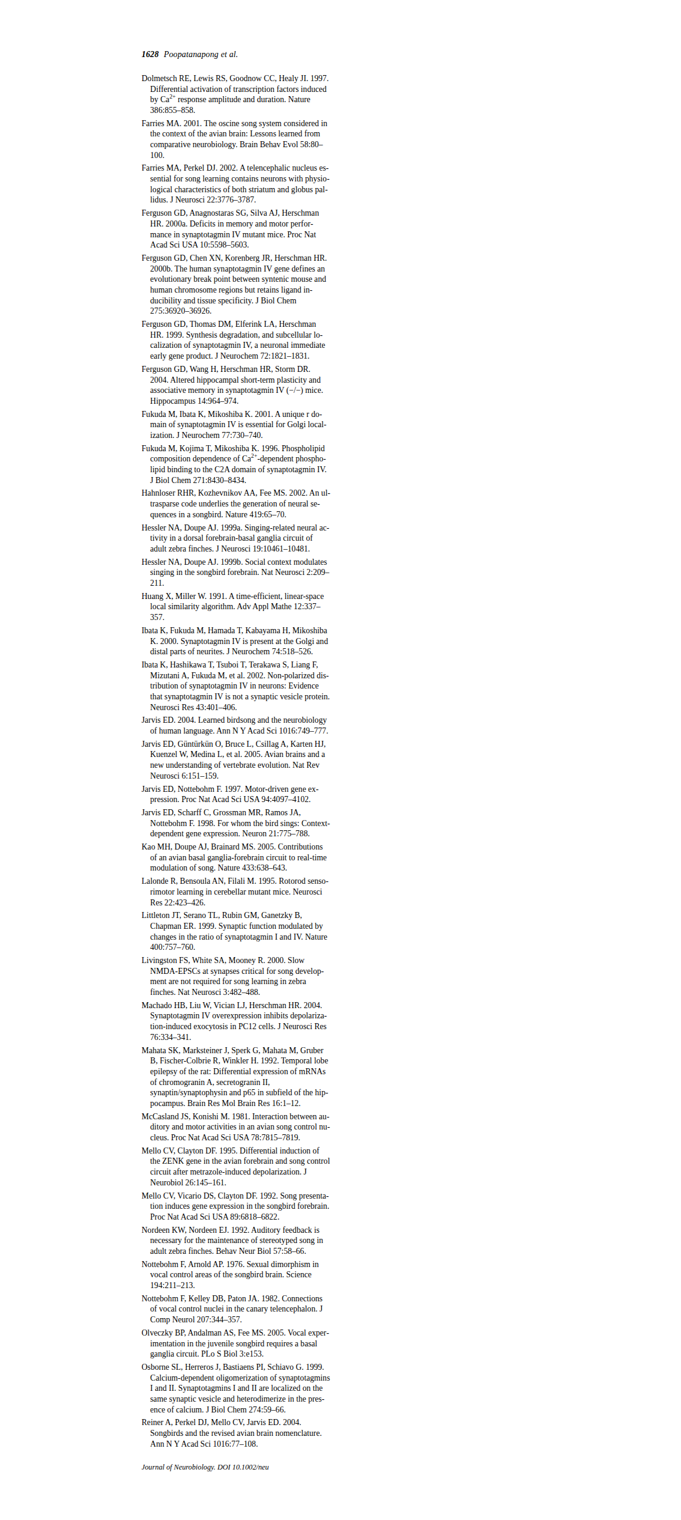1628 Poopatanapong et al.
Dolmetsch RE, Lewis RS, Goodnow CC, Healy JI. 1997. Differential activation of transcription factors induced by Ca2+ response amplitude and duration. Nature 386:855–858.
Farries MA. 2001. The oscine song system considered in the context of the avian brain: Lessons learned from comparative neurobiology. Brain Behav Evol 58:80–100.
Farries MA, Perkel DJ. 2002. A telencephalic nucleus essential for song learning contains neurons with physiological characteristics of both striatum and globus pallidus. J Neurosci 22:3776–3787.
Ferguson GD, Anagnostaras SG, Silva AJ, Herschman HR. 2000a. Deficits in memory and motor performance in synaptotagmin IV mutant mice. Proc Nat Acad Sci USA 10:5598–5603.
Ferguson GD, Chen XN, Korenberg JR, Herschman HR. 2000b. The human synaptotagmin IV gene defines an evolutionary break point between syntenic mouse and human chromosome regions but retains ligand inducibility and tissue specificity. J Biol Chem 275:36920–36926.
Ferguson GD, Thomas DM, Elferink LA, Herschman HR. 1999. Synthesis degradation, and subcellular localization of synaptotagmin IV, a neuronal immediate early gene product. J Neurochem 72:1821–1831.
Ferguson GD, Wang H, Herschman HR, Storm DR. 2004. Altered hippocampal short-term plasticity and associative memory in synaptotagmin IV (−/−) mice. Hippocampus 14:964–974.
Fukuda M, Ibata K, Mikoshiba K. 2001. A unique r domain of synaptotagmin IV is essential for Golgi localization. J Neurochem 77:730–740.
Fukuda M, Kojima T, Mikoshiba K. 1996. Phospholipid composition dependence of Ca2+-dependent phospholipid binding to the C2A domain of synaptotagmin IV. J Biol Chem 271:8430–8434.
Hahnloser RHR, Kozhevnikov AA, Fee MS. 2002. An ultrasparse code underlies the generation of neural sequences in a songbird. Nature 419:65–70.
Hessler NA, Doupe AJ. 1999a. Singing-related neural activity in a dorsal forebrain-basal ganglia circuit of adult zebra finches. J Neurosci 19:10461–10481.
Hessler NA, Doupe AJ. 1999b. Social context modulates singing in the songbird forebrain. Nat Neurosci 2:209–211.
Huang X, Miller W. 1991. A time-efficient, linear-space local similarity algorithm. Adv Appl Mathe 12:337–357.
Ibata K, Fukuda M, Hamada T, Kabayama H, Mikoshiba K. 2000. Synaptotagmin IV is present at the Golgi and distal parts of neurites. J Neurochem 74:518–526.
Ibata K, Hashikawa T, Tsuboi T, Terakawa S, Liang F, Mizutani A, Fukuda M, et al. 2002. Non-polarized distribution of synaptotagmin IV in neurons: Evidence that synaptotagmin IV is not a synaptic vesicle protein. Neurosci Res 43:401–406.
Jarvis ED. 2004. Learned birdsong and the neurobiology of human language. Ann N Y Acad Sci 1016:749–777.
Jarvis ED, Güntürkün O, Bruce L, Csillag A, Karten HJ, Kuenzel W, Medina L, et al. 2005. Avian brains and a new understanding of vertebrate evolution. Nat Rev Neurosci 6:151–159.
Jarvis ED, Nottebohm F. 1997. Motor-driven gene expression. Proc Nat Acad Sci USA 94:4097–4102.
Jarvis ED, Scharff C, Grossman MR, Ramos JA, Nottebohm F. 1998. For whom the bird sings: Context-dependent gene expression. Neuron 21:775–788.
Kao MH, Doupe AJ, Brainard MS. 2005. Contributions of an avian basal ganglia-forebrain circuit to real-time modulation of song. Nature 433:638–643.
Lalonde R, Bensoula AN, Filali M. 1995. Rotorod sensorimotor learning in cerebellar mutant mice. Neurosci Res 22:423–426.
Littleton JT, Serano TL, Rubin GM, Ganetzky B, Chapman ER. 1999. Synaptic function modulated by changes in the ratio of synaptotagmin I and IV. Nature 400:757–760.
Livingston FS, White SA, Mooney R. 2000. Slow NMDA-EPSCs at synapses critical for song development are not required for song learning in zebra finches. Nat Neurosci 3:482–488.
Machado HB, Liu W, Vician LJ, Herschman HR. 2004. Synaptotagmin IV overexpression inhibits depolarization-induced exocytosis in PC12 cells. J Neurosci Res 76:334–341.
Mahata SK, Marksteiner J, Sperk G, Mahata M, Gruber B, Fischer-Colbrie R, Winkler H. 1992. Temporal lobe epilepsy of the rat: Differential expression of mRNAs of chromogranin A, secretogranin II, synaptin/synaptophysin and p65 in subfield of the hippocampus. Brain Res Mol Brain Res 16:1–12.
McCasland JS, Konishi M. 1981. Interaction between auditory and motor activities in an avian song control nucleus. Proc Nat Acad Sci USA 78:7815–7819.
Mello CV, Clayton DF. 1995. Differential induction of the ZENK gene in the avian forebrain and song control circuit after metrazole-induced depolarization. J Neurobiol 26:145–161.
Mello CV, Vicario DS, Clayton DF. 1992. Song presentation induces gene expression in the songbird forebrain. Proc Nat Acad Sci USA 89:6818–6822.
Nordeen KW, Nordeen EJ. 1992. Auditory feedback is necessary for the maintenance of stereotyped song in adult zebra finches. Behav Neur Biol 57:58–66.
Nottebohm F, Arnold AP. 1976. Sexual dimorphism in vocal control areas of the songbird brain. Science 194:211–213.
Nottebohm F, Kelley DB, Paton JA. 1982. Connections of vocal control nuclei in the canary telencephalon. J Comp Neurol 207:344–357.
Olveczky BP, Andalman AS, Fee MS. 2005. Vocal experimentation in the juvenile songbird requires a basal ganglia circuit. PLo S Biol 3:e153.
Osborne SL, Herreros J, Bastiaens PI, Schiavo G. 1999. Calcium-dependent oligomerization of synaptotagmins I and II. Synaptotagmins I and II are localized on the same synaptic vesicle and heterodimerize in the presence of calcium. J Biol Chem 274:59–66.
Reiner A, Perkel DJ, Mello CV, Jarvis ED. 2004. Songbirds and the revised avian brain nomenclature. Ann N Y Acad Sci 1016:77–108.
Journal of Neurobiology. DOI 10.1002/neu